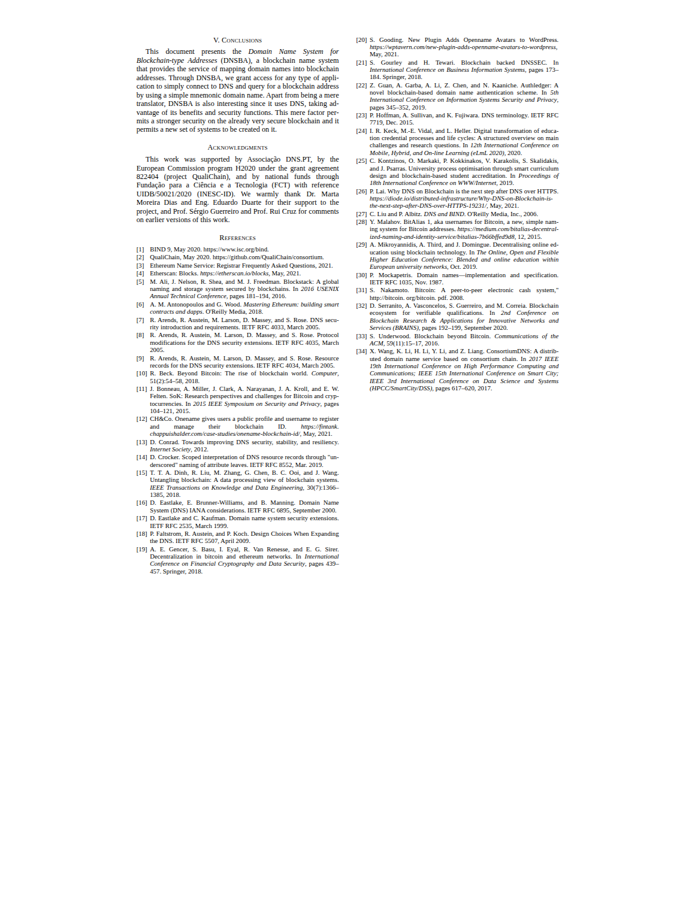V. Conclusions
This document presents the Domain Name System for Blockchain-type Addresses (DNSBA), a blockchain name system that provides the service of mapping domain names into blockchain addresses. Through DNSBA, we grant access for any type of application to simply connect to DNS and query for a blockchain address by using a simple mnemonic domain name. Apart from being a mere translator, DNSBA is also interesting since it uses DNS, taking advantage of its benefits and security functions. This mere factor permits a stronger security on the already very secure blockchain and it permits a new set of systems to be created on it.
Acknowledgments
This work was supported by Associação DNS.PT, by the European Commission program H2020 under the grant agreement 822404 (project QualiChain), and by national funds through Fundação para a Ciência e a Tecnologia (FCT) with reference UIDB/50021/2020 (INESC-ID). We warmly thank Dr. Marta Moreira Dias and Eng. Eduardo Duarte for their support to the project, and Prof. Sérgio Guerreiro and Prof. Rui Cruz for comments on earlier versions of this work.
References
BIND 9, May 2020. https://www.isc.org/bind.
QualiChain, May 2020. https://github.com/QualiChain/consortium.
Ethereum Name Service: Registrar Frequently Asked Questions, 2021.
Etherscan: Blocks. https://etherscan.io/blocks, May, 2021.
M. Ali, J. Nelson, R. Shea, and M. J. Freedman. Blockstack: A global naming and storage system secured by blockchains. In 2016 USENIX Annual Technical Conference, pages 181–194, 2016.
A. M. Antonopoulos and G. Wood. Mastering Ethereum: building smart contracts and dapps. O'Reilly Media, 2018.
R. Arends, R. Austein, M. Larson, D. Massey, and S. Rose. DNS security introduction and requirements. IETF RFC 4033, March 2005.
R. Arends, R. Austein, M. Larson, D. Massey, and S. Rose. Protocol modifications for the DNS security extensions. IETF RFC 4035, March 2005.
R. Arends, R. Austein, M. Larson, D. Massey, and S. Rose. Resource records for the DNS security extensions. IETF RFC 4034, March 2005.
R. Beck. Beyond Bitcoin: The rise of blockchain world. Computer, 51(2):54–58, 2018.
J. Bonneau, A. Miller, J. Clark, A. Narayanan, J. A. Kroll, and E. W. Felten. SoK: Research perspectives and challenges for Bitcoin and cryptocurrencies. In 2015 IEEE Symposium on Security and Privacy, pages 104–121, 2015.
CH&Co. Onename gives users a public profile and username to register and manage their blockchain ID. https://fintank. chappuishalder.com/case-studies/onename-blockchain-id/, May, 2021.
D. Conrad. Towards improving DNS security, stability, and resiliency. Internet Society, 2012.
D. Crocker. Scoped interpretation of DNS resource records through "underscored" naming of attribute leaves. IETF RFC 8552, Mar. 2019.
T. T. A. Dinh, R. Liu, M. Zhang, G. Chen, B. C. Ooi, and J. Wang. Untangling blockchain: A data processing view of blockchain systems. IEEE Transactions on Knowledge and Data Engineering, 30(7):1366–1385, 2018.
D. Eastlake, E. Brunner-Williams, and B. Manning. Domain Name System (DNS) IANA considerations. IETF RFC 6895, September 2000.
D. Eastlake and C. Kaufman. Domain name system security extensions. IETF RFC 2535, March 1999.
P. Faltstrom, R. Austein, and P. Koch. Design Choices When Expanding the DNS. IETF RFC 5507, April 2009.
A. E. Gencer, S. Basu, I. Eyal, R. Van Renesse, and E. G. Sirer. Decentralization in bitcoin and ethereum networks. In International Conference on Financial Cryptography and Data Security, pages 439–457. Springer, 2018.
S. Gooding. New Plugin Adds Openname Avatars to WordPress. https://wptavern.com/new-plugin-adds-openname-avatars-to-wordpress, May, 2021.
S. Gourley and H. Tewari. Blockchain backed DNSSEC. In International Conference on Business Information Systems, pages 173–184. Springer, 2018.
Z. Guan, A. Garba, A. Li, Z. Chen, and N. Kaaniche. Authledger: A novel blockchain-based domain name authentication scheme. In 5th International Conference on Information Systems Security and Privacy, pages 345–352, 2019.
P. Hoffman, A. Sullivan, and K. Fujiwara. DNS terminology. IETF RFC 7719, Dec. 2015.
I. R. Keck, M.-E. Vidal, and L. Heller. Digital transformation of education credential processes and life cycles: A structured overview on main challenges and research questions. In 12th International Conference on Mobile, Hybrid, and On-line Learning (eLmL 2020), 2020.
C. Kontzinos, O. Markaki, P. Kokkinakos, V. Karakolis, S. Skalidakis, and J. Psarras. University process optimisation through smart curriculum design and blockchain-based student accreditation. In Proceedings of 18th International Conference on WWW/Internet, 2019.
P. Lai. Why DNS on Blockchain is the next step after DNS over HTTPS. https://diode.io/distributed-infrastructure/Why-DNS-on-Blockchain-is-the-next-step-after-DNS-over-HTTPS-19231/, May, 2021.
C. Liu and P. Albitz. DNS and BIND. O'Reilly Media, Inc., 2006.
Y. Malahov. BitAlias 1, aka usernames for Bitcoin, a new, simple naming system for Bitcoin addresses. https://medium.com/bitalias-decentralized-naming-and-identity-service/bitalias-7b66bffed9d8, 12, 2015.
A. Mikroyannidis, A. Third, and J. Domingue. Decentralising online education using blockchain technology. In The Online, Open and Flexible Higher Education Conference: Blended and online education within European university networks, Oct. 2019.
P. Mockapetris. Domain names—implementation and specification. IETF RFC 1035, Nov. 1987.
S. Nakamoto. Bitcoin: A peer-to-peer electronic cash system," http://bitcoin. org/bitcoin. pdf. 2008.
D. Serranito, A. Vasconcelos, S. Guerreiro, and M. Correia. Blockchain ecosystem for verifiable qualifications. In 2nd Conference on Blockchain Research & Applications for Innovative Networks and Services (BRAINS), pages 192–199, September 2020.
S. Underwood. Blockchain beyond Bitcoin. Communications of the ACM, 59(11):15–17, 2016.
X. Wang, K. Li, H. Li, Y. Li, and Z. Liang. ConsortiumDNS: A distributed domain name service based on consortium chain. In 2017 IEEE 19th International Conference on High Performance Computing and Communications; IEEE 15th International Conference on Smart City; IEEE 3rd International Conference on Data Science and Systems (HPCC/SmartCity/DSS), pages 617–620, 2017.